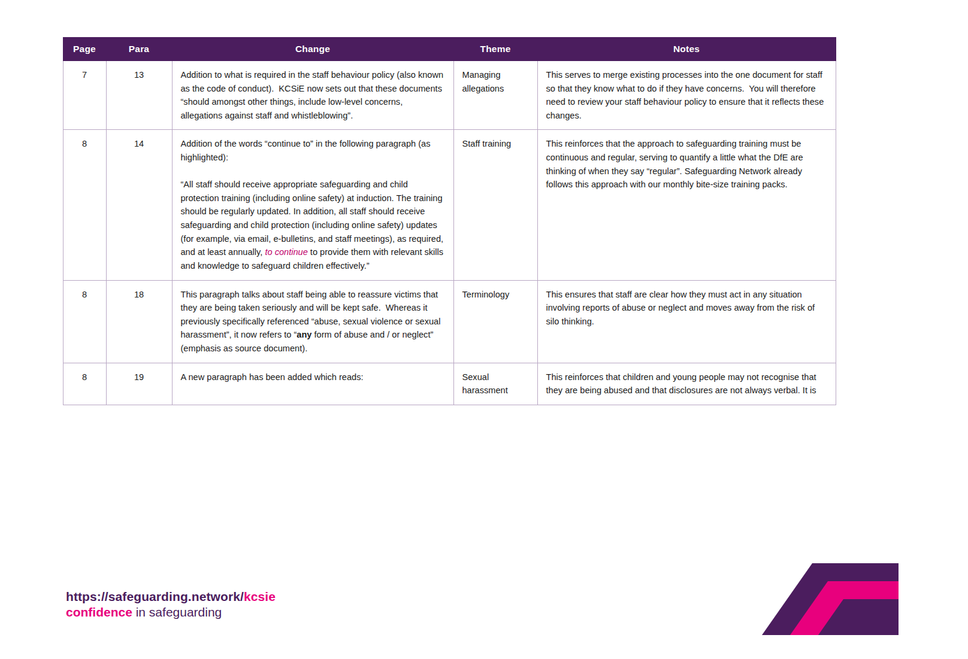| Page | Para | Change | Theme | Notes |
| --- | --- | --- | --- | --- |
| 7 | 13 | Addition to what is required in the staff behaviour policy (also known as the code of conduct). KCSiE now sets out that these documents “should amongst other things, include low-level concerns, allegations against staff and whistleblowing”. | Managing allegations | This serves to merge existing processes into the one document for staff so that they know what to do if they have concerns. You will therefore need to review your staff behaviour policy to ensure that it reflects these changes. |
| 8 | 14 | Addition of the words “continue to” in the following paragraph (as highlighted): “All staff should receive appropriate safeguarding and child protection training (including online safety) at induction. The training should be regularly updated. In addition, all staff should receive safeguarding and child protection (including online safety) updates (for example, via email, e-bulletins, and staff meetings), as required, and at least annually, to continue to provide them with relevant skills and knowledge to safeguard children effectively.” | Staff training | This reinforces that the approach to safeguarding training must be continuous and regular, serving to quantify a little what the DfE are thinking of when they say “regular”. Safeguarding Network already follows this approach with our monthly bite-size training packs. |
| 8 | 18 | This paragraph talks about staff being able to reassure victims that they are being taken seriously and will be kept safe. Whereas it previously specifically referenced “abuse, sexual violence or sexual harassment”, it now refers to “ any form of abuse and / or neglect” (emphasis as source document). | Terminology | This ensures that staff are clear how they must act in any situation involving reports of abuse or neglect and moves away from the risk of silo thinking. |
| 8 | 19 | A new paragraph has been added which reads: | Sexual harassment | This reinforces that children and young people may not recognise that they are being abused and that disclosures are not always verbal. It is |
https://safeguarding.network/kcsie
confidence in safeguarding